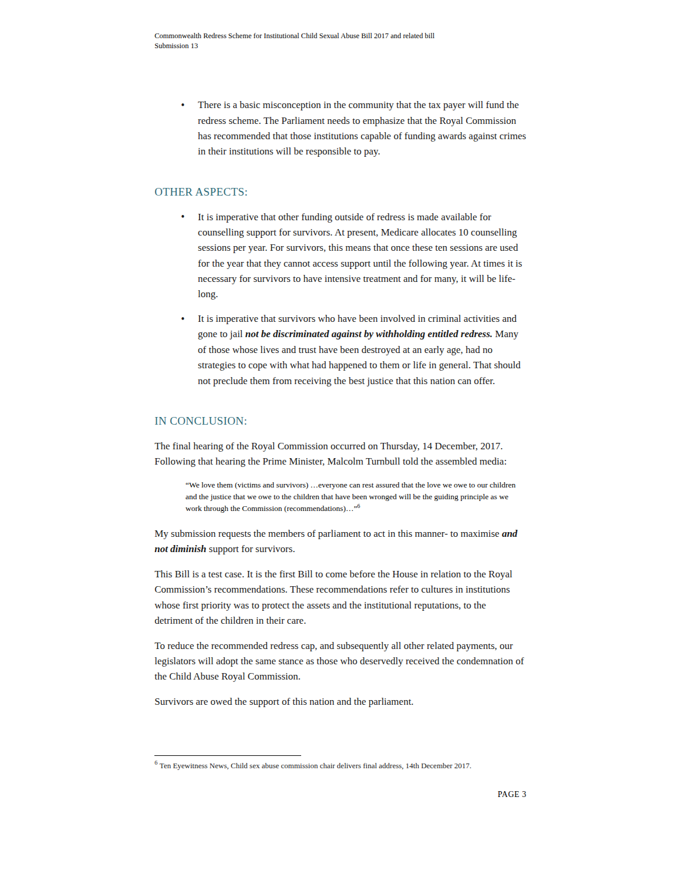Commonwealth Redress Scheme for Institutional Child Sexual Abuse Bill 2017 and related bill Submission 13
There is a basic misconception in the community that the tax payer will fund the redress scheme. The Parliament needs to emphasize that the Royal Commission has recommended that those institutions capable of funding awards against crimes in their institutions will be responsible to pay.
OTHER ASPECTS:
It is imperative that other funding outside of redress is made available for counselling support for survivors. At present, Medicare allocates 10 counselling sessions per year. For survivors, this means that once these ten sessions are used for the year that they cannot access support until the following year. At times it is necessary for survivors to have intensive treatment and for many, it will be life-long.
It is imperative that survivors who have been involved in criminal activities and gone to jail not be discriminated against by withholding entitled redress. Many of those whose lives and trust have been destroyed at an early age, had no strategies to cope with what had happened to them or life in general. That should not preclude them from receiving the best justice that this nation can offer.
IN CONCLUSION:
The final hearing of the Royal Commission occurred on Thursday, 14 December, 2017. Following that hearing the Prime Minister, Malcolm Turnbull told the assembled media:
“We love them (victims and survivors) …everyone can rest assured that the love we owe to our children and the justice that we owe to the children that have been wronged will be the guiding principle as we work through the Commission (recommendations)…”6
My submission requests the members of parliament to act in this manner- to maximise and not diminish support for survivors.
This Bill is a test case. It is the first Bill to come before the House in relation to the Royal Commission’s recommendations. These recommendations refer to cultures in institutions whose first priority was to protect the assets and the institutional reputations, to the detriment of the children in their care.
To reduce the recommended redress cap, and subsequently all other related payments, our legislators will adopt the same stance as those who deservedly received the condemnation of the Child Abuse Royal Commission.
Survivors are owed the support of this nation and the parliament.
6 Ten Eyewitness News, Child sex abuse commission chair delivers final address, 14th December 2017.
PAGE 3